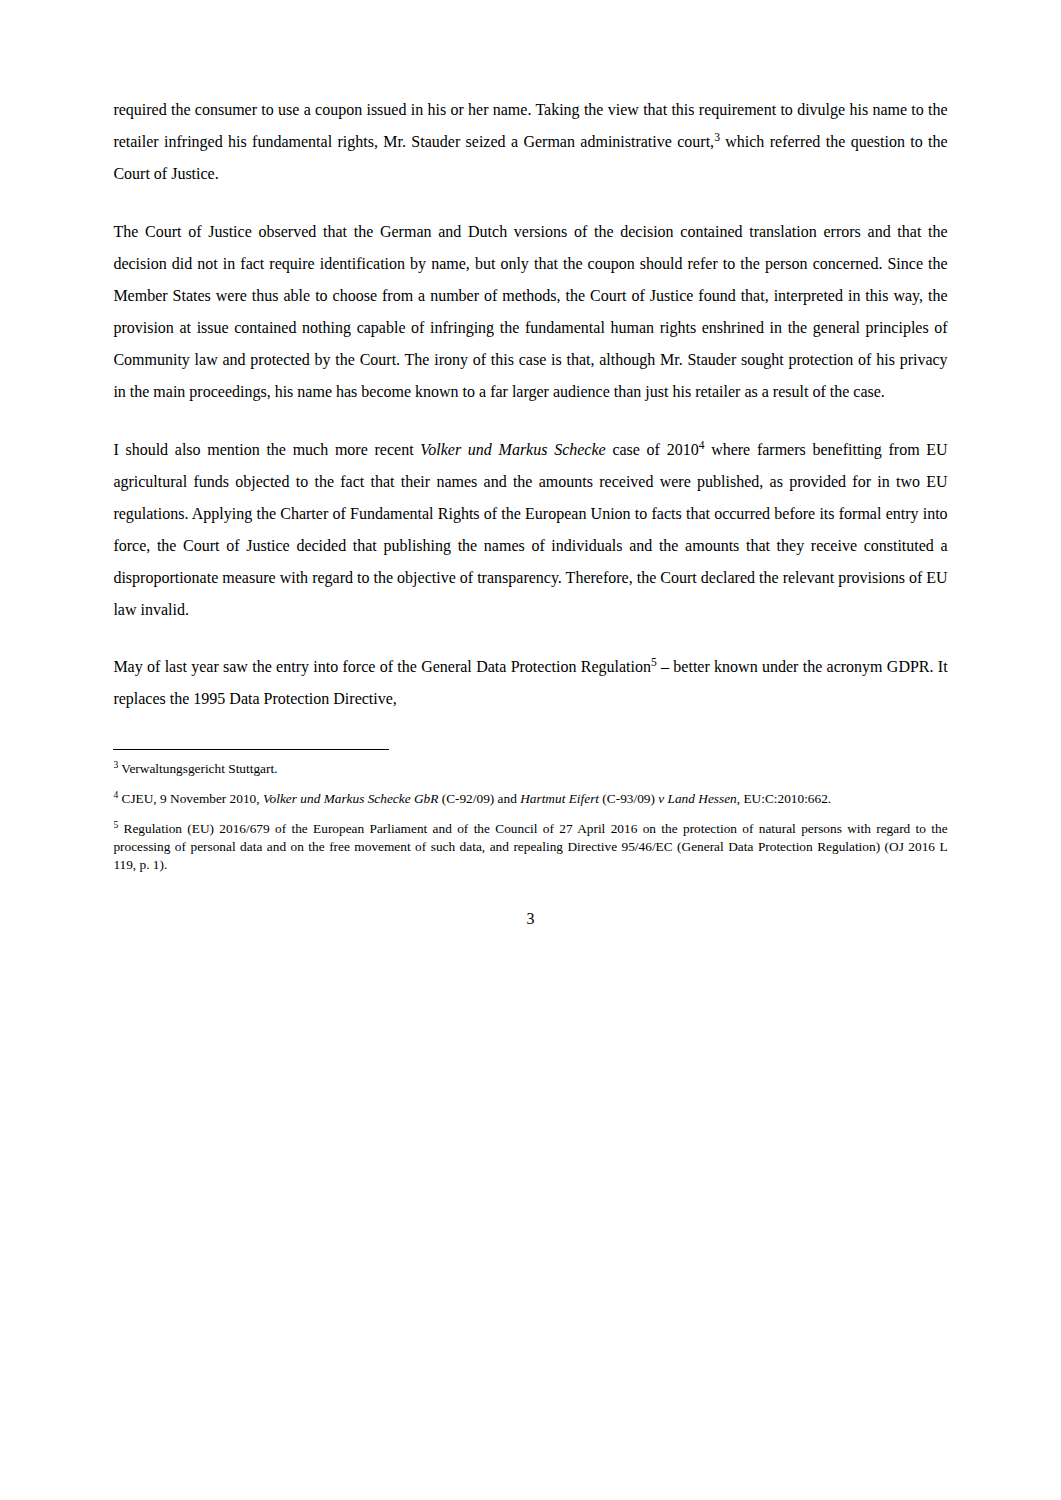required the consumer to use a coupon issued in his or her name. Taking the view that this requirement to divulge his name to the retailer infringed his fundamental rights, Mr. Stauder seized a German administrative court,3 which referred the question to the Court of Justice.
The Court of Justice observed that the German and Dutch versions of the decision contained translation errors and that the decision did not in fact require identification by name, but only that the coupon should refer to the person concerned. Since the Member States were thus able to choose from a number of methods, the Court of Justice found that, interpreted in this way, the provision at issue contained nothing capable of infringing the fundamental human rights enshrined in the general principles of Community law and protected by the Court. The irony of this case is that, although Mr. Stauder sought protection of his privacy in the main proceedings, his name has become known to a far larger audience than just his retailer as a result of the case.
I should also mention the much more recent Volker und Markus Schecke case of 20104 where farmers benefitting from EU agricultural funds objected to the fact that their names and the amounts received were published, as provided for in two EU regulations. Applying the Charter of Fundamental Rights of the European Union to facts that occurred before its formal entry into force, the Court of Justice decided that publishing the names of individuals and the amounts that they receive constituted a disproportionate measure with regard to the objective of transparency. Therefore, the Court declared the relevant provisions of EU law invalid.
May of last year saw the entry into force of the General Data Protection Regulation5 – better known under the acronym GDPR. It replaces the 1995 Data Protection Directive,
3 Verwaltungsgericht Stuttgart.
4 CJEU, 9 November 2010, Volker und Markus Schecke GbR (C-92/09) and Hartmut Eifert (C-93/09) v Land Hessen, EU:C:2010:662.
5 Regulation (EU) 2016/679 of the European Parliament and of the Council of 27 April 2016 on the protection of natural persons with regard to the processing of personal data and on the free movement of such data, and repealing Directive 95/46/EC (General Data Protection Regulation) (OJ 2016 L 119, p. 1).
3